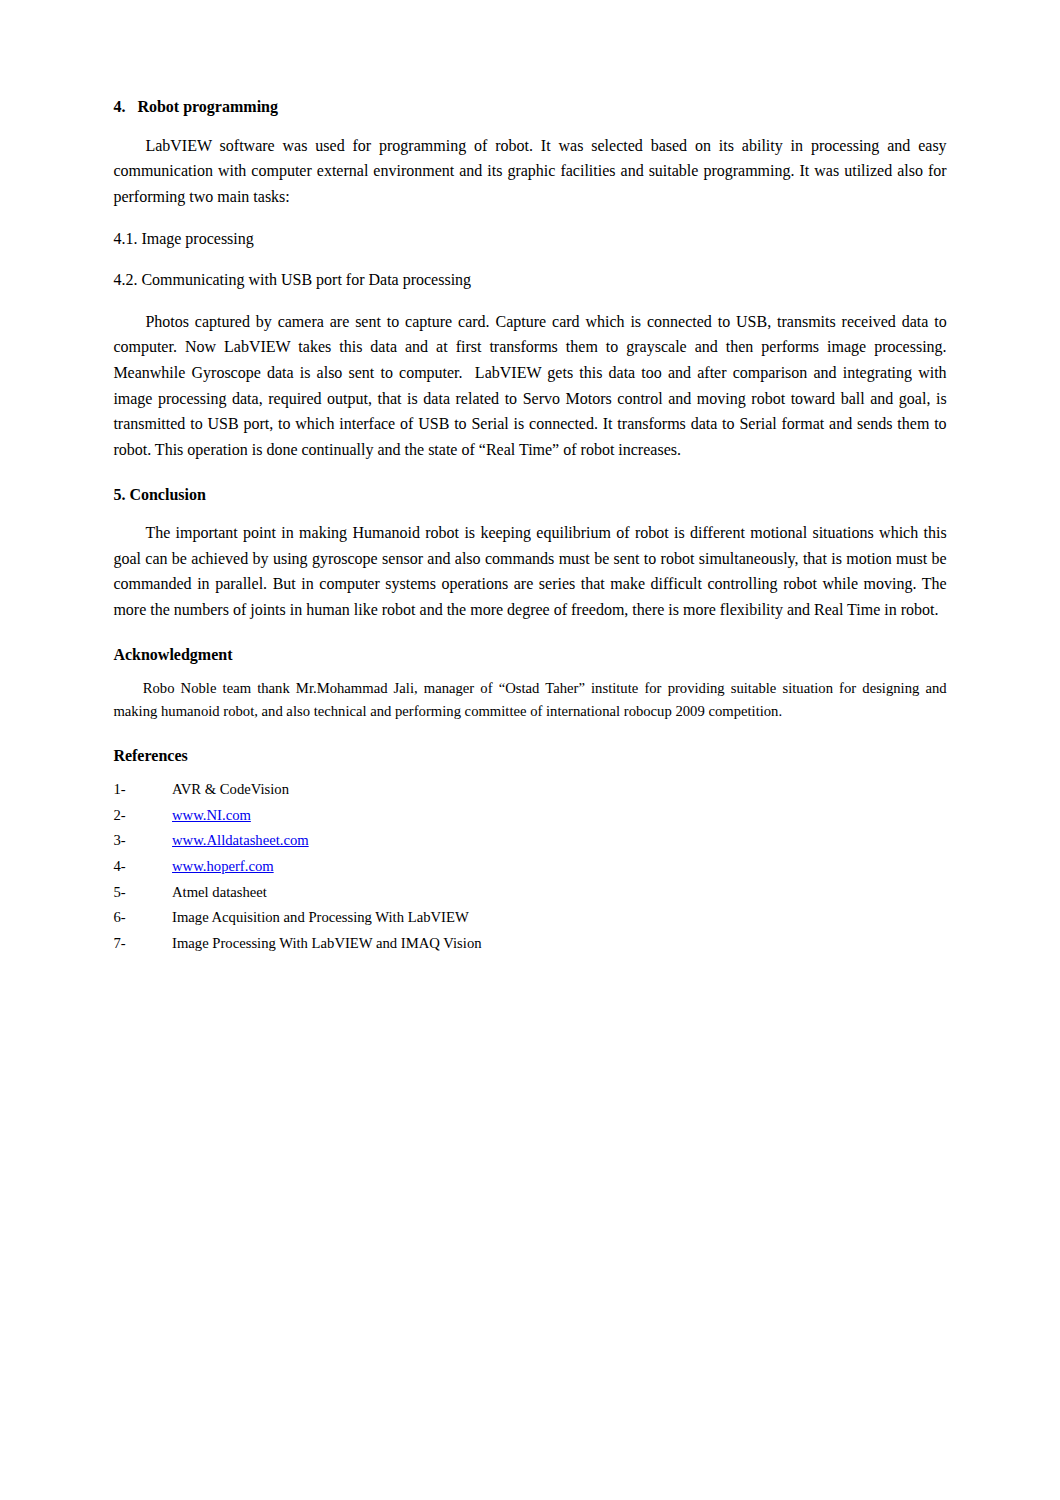4. Robot programming
LabVIEW software was used for programming of robot. It was selected based on its ability in processing and easy communication with computer external environment and its graphic facilities and suitable programming. It was utilized also for performing two main tasks:
4.1. Image processing
4.2. Communicating with USB port for Data processing
Photos captured by camera are sent to capture card. Capture card which is connected to USB, transmits received data to computer. Now LabVIEW takes this data and at first transforms them to grayscale and then performs image processing. Meanwhile Gyroscope data is also sent to computer. LabVIEW gets this data too and after comparison and integrating with image processing data, required output, that is data related to Servo Motors control and moving robot toward ball and goal, is transmitted to USB port, to which interface of USB to Serial is connected. It transforms data to Serial format and sends them to robot. This operation is done continually and the state of “Real Time” of robot increases.
5. Conclusion
The important point in making Humanoid robot is keeping equilibrium of robot is different motional situations which this goal can be achieved by using gyroscope sensor and also commands must be sent to robot simultaneously, that is motion must be commanded in parallel. But in computer systems operations are series that make difficult controlling robot while moving. The more the numbers of joints in human like robot and the more degree of freedom, there is more flexibility and Real Time in robot.
Acknowledgment
Robo Noble team thank Mr.Mohammad Jali, manager of “Ostad Taher” institute for providing suitable situation for designing and making humanoid robot, and also technical and performing committee of international robocup 2009 competition.
References
1-AVR & CodeVision
2-www.NI.com
3-www.Alldatasheet.com
4-www.hoperf.com
5-Atmel datasheet
6-Image Acquisition and Processing With LabVIEW
7-Image Processing With LabVIEW and IMAQ Vision